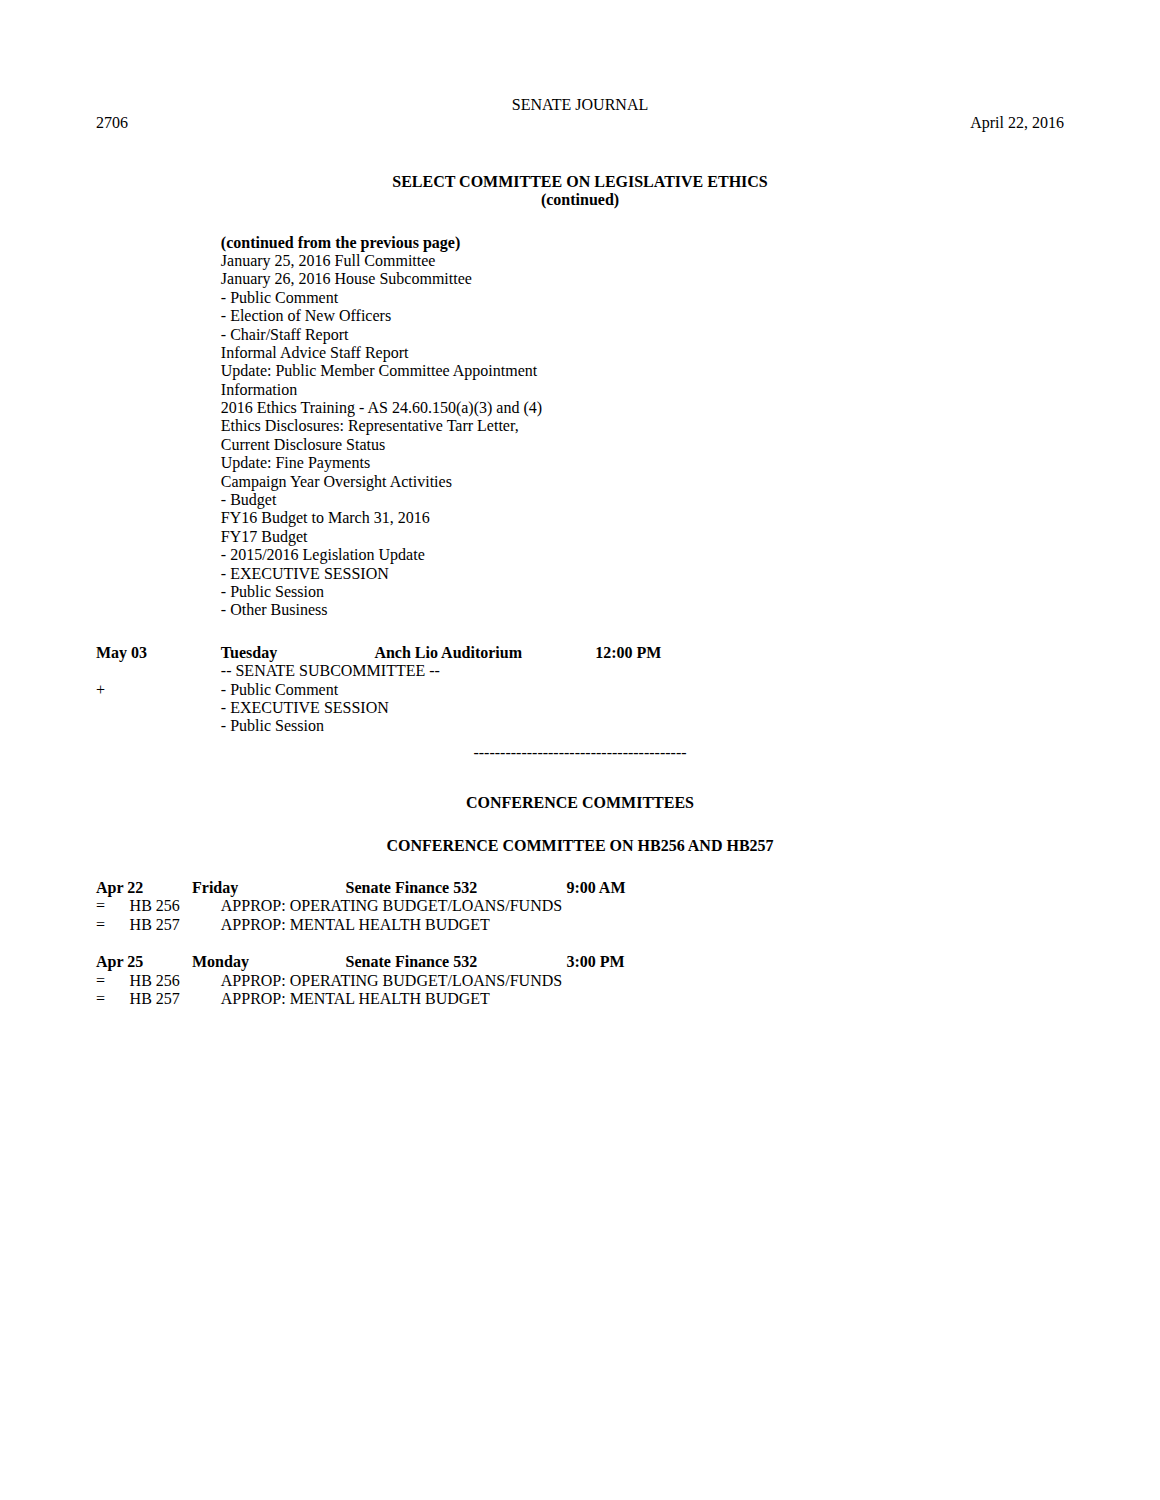SENATE JOURNAL
2706
April 22, 2016
SELECT COMMITTEE ON LEGISLATIVE ETHICS
(continued)
(continued from the previous page)
January 25, 2016 Full Committee
January 26, 2016 House Subcommittee
- Public Comment
- Election of New Officers
- Chair/Staff Report
Informal Advice Staff Report
Update: Public Member Committee Appointment
Information
2016 Ethics Training - AS 24.60.150(a)(3) and (4)
Ethics Disclosures: Representative Tarr Letter,
Current Disclosure Status
Update: Fine Payments
Campaign Year Oversight Activities
- Budget
FY16 Budget to March 31, 2016
FY17 Budget
- 2015/2016 Legislation Update
- EXECUTIVE SESSION
- Public Session
- Other Business
May 03
Tuesday
Anch Lio Auditorium
12:00 PM
-- SENATE SUBCOMMITTEE --
+
- Public Comment
- EXECUTIVE SESSION
- Public Session
----------------------------------------
CONFERENCE COMMITTEES
CONFERENCE COMMITTEE ON HB256 AND HB257
Apr 22
Friday
Senate Finance 532
9:00 AM
=
HB 256
APPROP: OPERATING BUDGET/LOANS/FUNDS
=
HB 257
APPROP: MENTAL HEALTH BUDGET
Apr 25
Monday
Senate Finance 532
3:00 PM
=
HB 256
APPROP: OPERATING BUDGET/LOANS/FUNDS
=
HB 257
APPROP: MENTAL HEALTH BUDGET